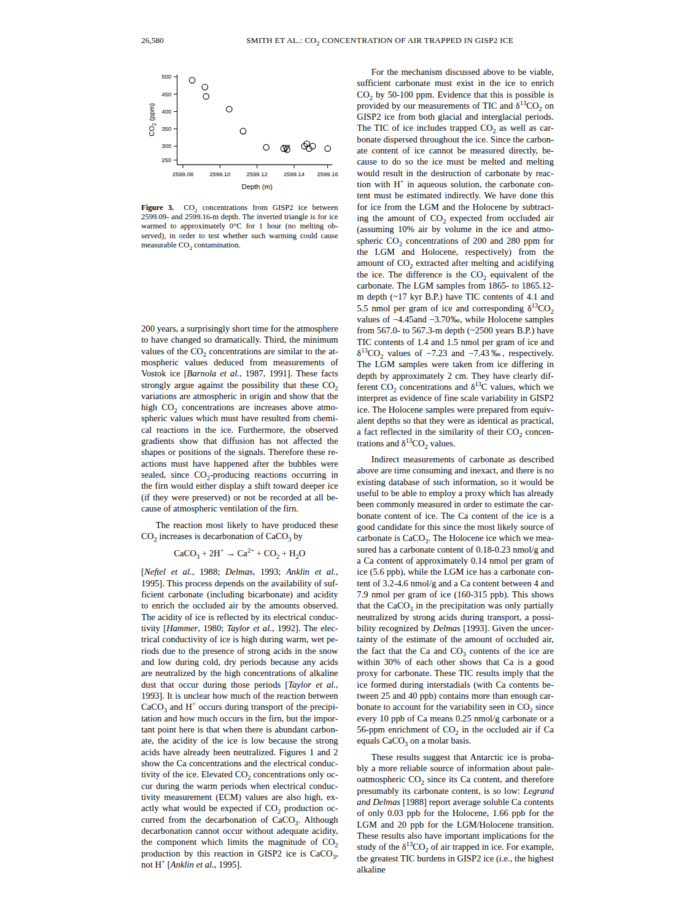26,580
SMITH ET AL.: CO2 CONCENTRATION OF AIR TRAPPED IN GISP2 ICE
500 450 400 350 300 250 2599.08 2599.10 2599.12 2599.14 2599.16 Depth (m) CO2 (ppm)
Figure 3. CO2 concentrations from GISP2 ice between 2599.09- and 2599.16-m depth. The inverted triangle is for ice warmed to approximately 0°C for 1 hour (no melting observed), in order to test whether such warming could cause measurable CO2 contamination.
200 years, a surprisingly short time for the atmosphere to have changed so dramatically. Third, the minimum values of the CO2 concentrations are similar to the atmospheric values deduced from measurements of Vostok ice [Barnola et al., 1987, 1991]. These facts strongly argue against the possibility that these CO2 variations are atmospheric in origin and show that the high CO2 concentrations are increases above atmospheric values which must have resulted from chemical reactions in the ice. Furthermore, the observed gradients show that diffusion has not affected the shapes or positions of the signals. Therefore these reactions must have happened after the bubbles were sealed, since CO2-producing reactions occurring in the firn would either display a shift toward deeper ice (if they were preserved) or not be recorded at all because of atmospheric ventilation of the firn.
The reaction most likely to have produced these CO2 increases is decarbonation of CaCO3 by
CaCO3 + 2H+ → Ca2+ + CO2 + H2O
[Neftel et al., 1988; Delmas, 1993; Anklin et al., 1995]. This process depends on the availability of sufficient carbonate (including bicarbonate) and acidity to enrich the occluded air by the amounts observed. The acidity of ice is reflected by its electrical conductivity [Hammer, 1980; Taylor et al., 1992]. The electrical conductivity of ice is high during warm, wet periods due to the presence of strong acids in the snow and low during cold, dry periods because any acids are neutralized by the high concentrations of alkaline dust that occur during those periods [Taylor et al., 1993]. It is unclear how much of the reaction between CaCO3 and H+ occurs during transport of the precipitation and how much occurs in the firn, but the important point here is that when there is abundant carbonate, the acidity of the ice is low because the strong acids have already been neutralized. Figures 1 and 2 show the Ca concentrations and the electrical conductivity of the ice. Elevated CO2 concentrations only occur during the warm periods when electrical conductivity measurement (ECM) values are also high, exactly what would be expected if CO2 production occurred from the decarbonation of CaCO3. Although decarbonation cannot occur without adequate acidity, the component which limits the magnitude of CO2 production by this reaction in GISP2 ice is CaCO3, not H+ [Anklin et al., 1995].
For the mechanism discussed above to be viable, sufficient carbonate must exist in the ice to enrich CO2 by 50-100 ppm. Evidence that this is possible is provided by our measurements of TIC and δ13CO2 on GISP2 ice from both glacial and interglacial periods. The TIC of ice includes trapped CO2 as well as carbonate dispersed throughout the ice. Since the carbonate content of ice cannot be measured directly, because to do so the ice must be melted and melting would result in the destruction of carbonate by reaction with H+ in aqueous solution, the carbonate content must be estimated indirectly. We have done this for ice from the LGM and the Holocene by subtracting the amount of CO2 expected from occluded air (assuming 10% air by volume in the ice and atmospheric CO2 concentrations of 200 and 280 ppm for the LGM and Holocene, respectively) from the amount of CO2 extracted after melting and acidifying the ice. The difference is the CO2 equivalent of the carbonate. The LGM samples from 1865- to 1865.12-m depth (~17 kyr B.P.) have TIC contents of 4.1 and 5.5 nmol per gram of ice and corresponding δ13CO2 values of −4.45and −3.70‰, while Holocene samples from 567.0- to 567.3-m depth (~2500 years B.P.) have TIC contents of 1.4 and 1.5 nmol per gram of ice and δ13CO2 values of −7.23 and −7.43‰, respectively. The LGM samples were taken from ice differing in depth by approximately 2 cm. They have clearly different CO2 concentrations and δ13C values, which we interpret as evidence of fine scale variability in GISP2 ice. The Holocene samples were prepared from equivalent depths so that they were as identical as practical, a fact reflected in the similarity of their CO2 concentrations and δ13CO2 values.
Indirect measurements of carbonate as described above are time consuming and inexact, and there is no existing database of such information, so it would be useful to be able to employ a proxy which has already been commonly measured in order to estimate the carbonate content of ice. The Ca content of the ice is a good candidate for this since the most likely source of carbonate is CaCO3. The Holocene ice which we measured has a carbonate content of 0.18-0.23 nmol/g and a Ca content of approximately 0.14 nmol per gram of ice (5.6 ppb), while the LGM ice has a carbonate content of 3.2-4.6 nmol/g and a Ca content between 4 and 7.9 nmol per gram of ice (160-315 ppb). This shows that the CaCO3 in the precipitation was only partially neutralized by strong acids during transport, a possibility recognized by Delmas [1993]. Given the uncertainty of the estimate of the amount of occluded air, the fact that the Ca and CO3 contents of the ice are within 30% of each other shows that Ca is a good proxy for carbonate. These TIC results imply that the ice formed during interstadials (with Ca contents between 25 and 40 ppb) contains more than enough carbonate to account for the variability seen in CO2 since every 10 ppb of Ca means 0.25 nmol/g carbonate or a 56-ppm enrichment of CO2 in the occluded air if Ca equals CaCO3 on a molar basis.
These results suggest that Antarctic ice is probably a more reliable source of information about paleoatmospheric CO2 since its Ca content, and therefore presumably its carbonate content, is so low: Legrand and Delmas [1988] report average soluble Ca contents of only 0.03 ppb for the Holocene, 1.66 ppb for the LGM and 20 ppb for the LGM/Holocene transition. These results also have important implications for the study of the δ13CO2 of air trapped in ice. For example, the greatest TIC burdens in GISP2 ice (i.e., the highest alkaline